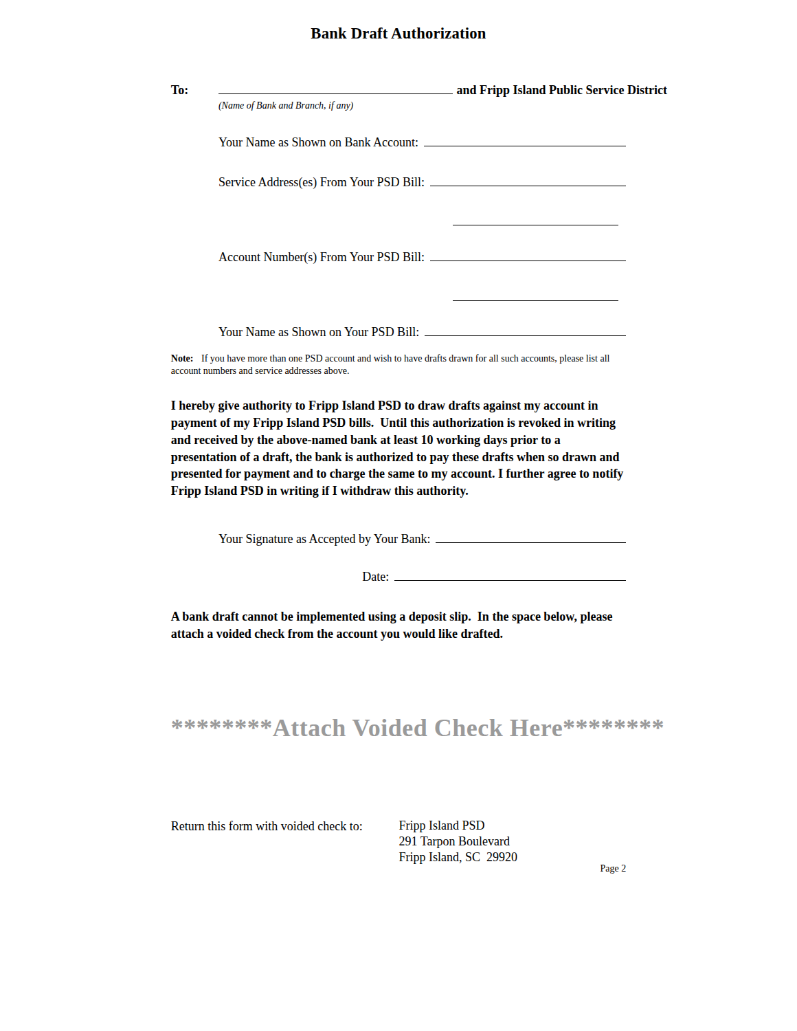Bank Draft Authorization
To:
and Fripp Island Public Service District
(Name of Bank and Branch, if any)
Your Name as Shown on Bank Account:
Service Address(es) From Your PSD Bill:
Account Number(s) From Your PSD Bill:
Your Name as Shown on Your PSD Bill:
Note: If you have more than one PSD account and wish to have drafts drawn for all such accounts, please list all account numbers and service addresses above.
I hereby give authority to Fripp Island PSD to draw drafts against my account in payment of my Fripp Island PSD bills. Until this authorization is revoked in writing and received by the above-named bank at least 10 working days prior to a presentation of a draft, the bank is authorized to pay these drafts when so drawn and presented for payment and to charge the same to my account. I further agree to notify Fripp Island PSD in writing if I withdraw this authority.
Your Signature as Accepted by Your Bank:
Date:
A bank draft cannot be implemented using a deposit slip. In the space below, please attach a voided check from the account you would like drafted.
********Attach Voided Check Here********
Return this form with voided check to:
Fripp Island PSD
291 Tarpon Boulevard
Fripp Island, SC 29920
Page 2